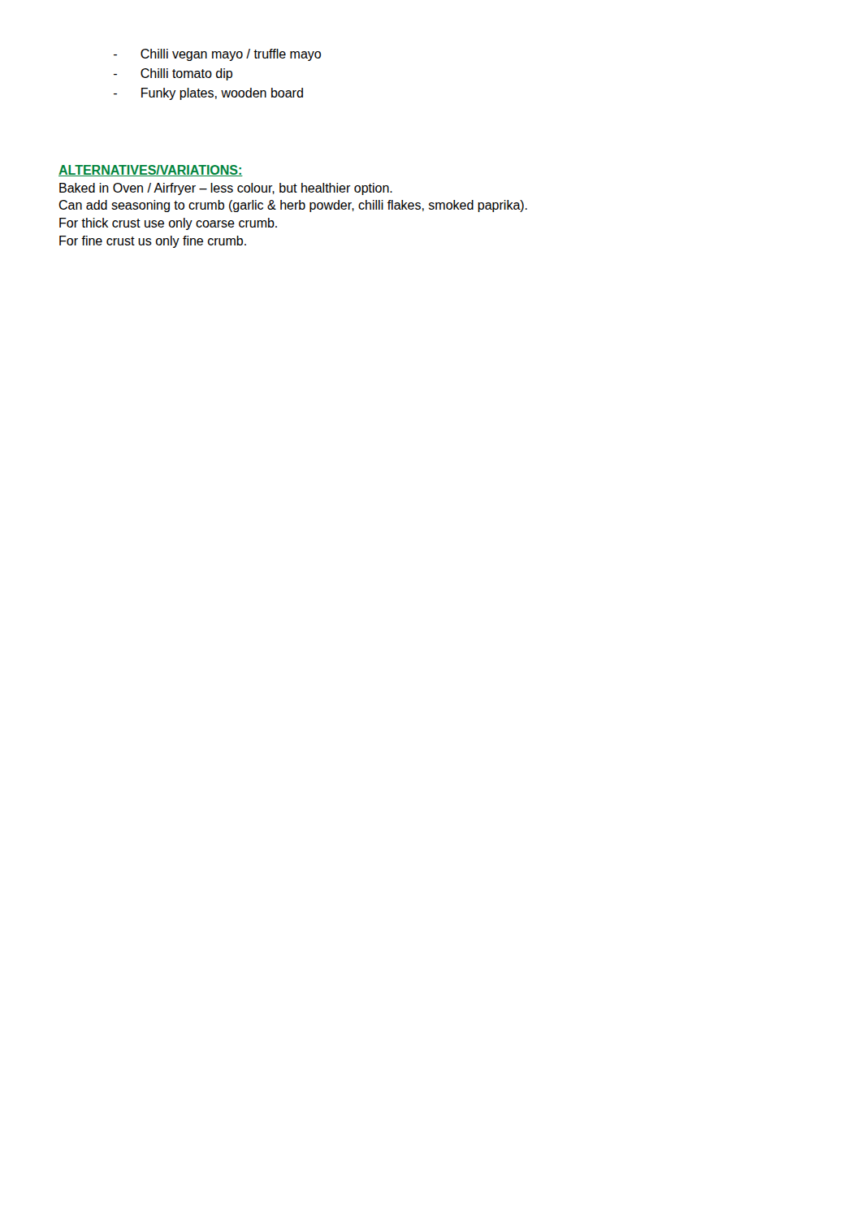Chilli vegan mayo / truffle mayo
Chilli tomato dip
Funky plates, wooden board
ALTERNATIVES/VARIATIONS:
Baked in Oven / Airfryer – less colour, but healthier option.
Can add seasoning to crumb (garlic & herb powder, chilli flakes, smoked paprika).
For thick crust use only coarse crumb.
For fine crust us only fine crumb.